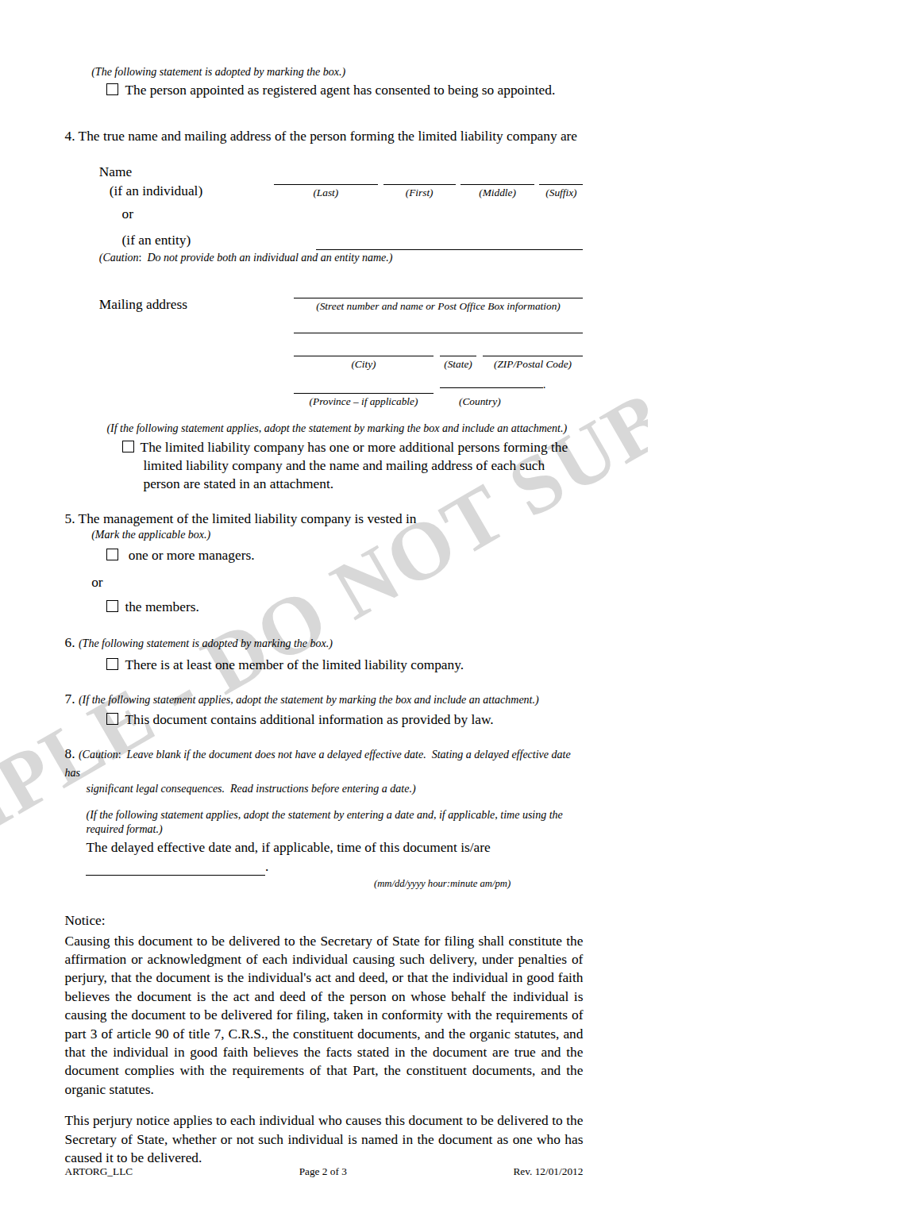SAMPLE - DO NOT SUBMIT
(The following statement is adopted by marking the box.)
The person appointed as registered agent has consented to being so appointed.
4. The true name and mailing address of the person forming the limited liability company are
| Name (if an individual) | (Last) | | (First) | | (Middle) | | (Suffix) |
or
| (if an entity) | |
(Caution: Do not provide both an individual and an entity name.)
| Mailing address | (Street number and name or Post Office Box information) |
| | (City) | | (State) | | (ZIP/Postal Code) |
| | (Province – if applicable) | | . (Country) |
(If the following statement applies, adopt the statement by marking the box and include an attachment.)
The limited liability company has one or more additional persons forming the limited liability company and the name and mailing address of each such person are stated in an attachment.
5. The management of the limited liability company is vested in
(Mark the applicable box.)
one or more managers.
or
the members.
6. (The following statement is adopted by marking the box.)
There is at least one member of the limited liability company.
7. (If the following statement applies, adopt the statement by marking the box and include an attachment.)
This document contains additional information as provided by law.
8. (Caution: Leave blank if the document does not have a delayed effective date. Stating a delayed effective date has
significant legal consequences. Read instructions before entering a date.)
(If the following statement applies, adopt the statement by entering a date and, if applicable, time using the required format.)
The delayed effective date and, if applicable, time of this document is/are .
(mm/dd/yyyy hour:minute am/pm)
Notice:
Causing this document to be delivered to the Secretary of State for filing shall constitute the affirmation or acknowledgment of each individual causing such delivery, under penalties of perjury, that the document is the individual's act and deed, or that the individual in good faith believes the document is the act and deed of the person on whose behalf the individual is causing the document to be delivered for filing, taken in conformity with the requirements of part 3 of article 90 of title 7, C.R.S., the constituent documents, and the organic statutes, and that the individual in good faith believes the facts stated in the document are true and the document complies with the requirements of that Part, the constituent documents, and the organic statutes.
This perjury notice applies to each individual who causes this document to be delivered to the Secretary of State, whether or not such individual is named in the document as one who has caused it to be delivered.
ARTORG_LLC Page 2 of 3 Rev. 12/01/2012